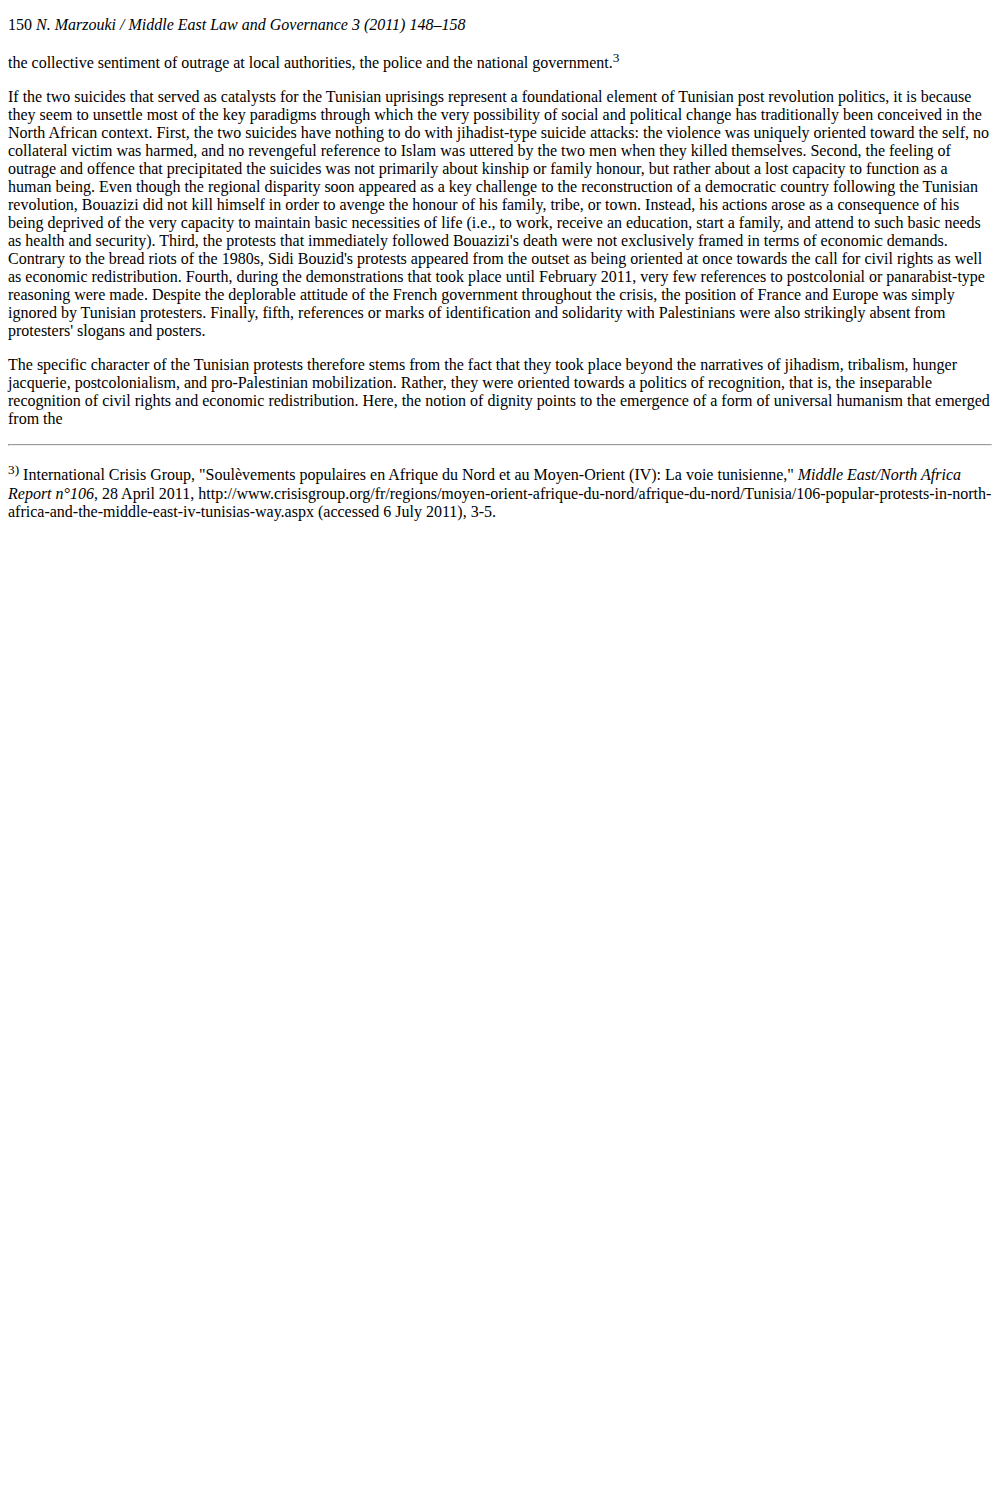150 N. Marzouki / Middle East Law and Governance 3 (2011) 148–158
the collective sentiment of outrage at local authorities, the police and the national government.3
If the two suicides that served as catalysts for the Tunisian uprisings represent a foundational element of Tunisian post revolution politics, it is because they seem to unsettle most of the key paradigms through which the very possibility of social and political change has traditionally been conceived in the North African context. First, the two suicides have nothing to do with jihadist-type suicide attacks: the violence was uniquely oriented toward the self, no collateral victim was harmed, and no revengeful reference to Islam was uttered by the two men when they killed themselves. Second, the feeling of outrage and offence that precipitated the suicides was not primarily about kinship or family honour, but rather about a lost capacity to function as a human being. Even though the regional disparity soon appeared as a key challenge to the reconstruction of a democratic country following the Tunisian revolution, Bouazizi did not kill himself in order to avenge the honour of his family, tribe, or town. Instead, his actions arose as a consequence of his being deprived of the very capacity to maintain basic necessities of life (i.e., to work, receive an education, start a family, and attend to such basic needs as health and security). Third, the protests that immediately followed Bouazizi's death were not exclusively framed in terms of economic demands. Contrary to the bread riots of the 1980s, Sidi Bouzid's protests appeared from the outset as being oriented at once towards the call for civil rights as well as economic redistribution. Fourth, during the demonstrations that took place until February 2011, very few references to postcolonial or panarabist-type reasoning were made. Despite the deplorable attitude of the French government throughout the crisis, the position of France and Europe was simply ignored by Tunisian protesters. Finally, fifth, references or marks of identification and solidarity with Palestinians were also strikingly absent from protesters' slogans and posters.
The specific character of the Tunisian protests therefore stems from the fact that they took place beyond the narratives of jihadism, tribalism, hunger jacquerie, postcolonialism, and pro-Palestinian mobilization. Rather, they were oriented towards a politics of recognition, that is, the inseparable recognition of civil rights and economic redistribution. Here, the notion of dignity points to the emergence of a form of universal humanism that emerged from the
3) International Crisis Group, "Soulèvements populaires en Afrique du Nord et au Moyen-Orient (IV): La voie tunisienne," Middle East/North Africa Report n°106, 28 April 2011, http://www.crisisgroup.org/fr/regions/moyen-orient-afrique-du-nord/afrique-du-nord/Tunisia/106-popular-protests-in-north-africa-and-the-middle-east-iv-tunisias-way.aspx (accessed 6 July 2011), 3-5.